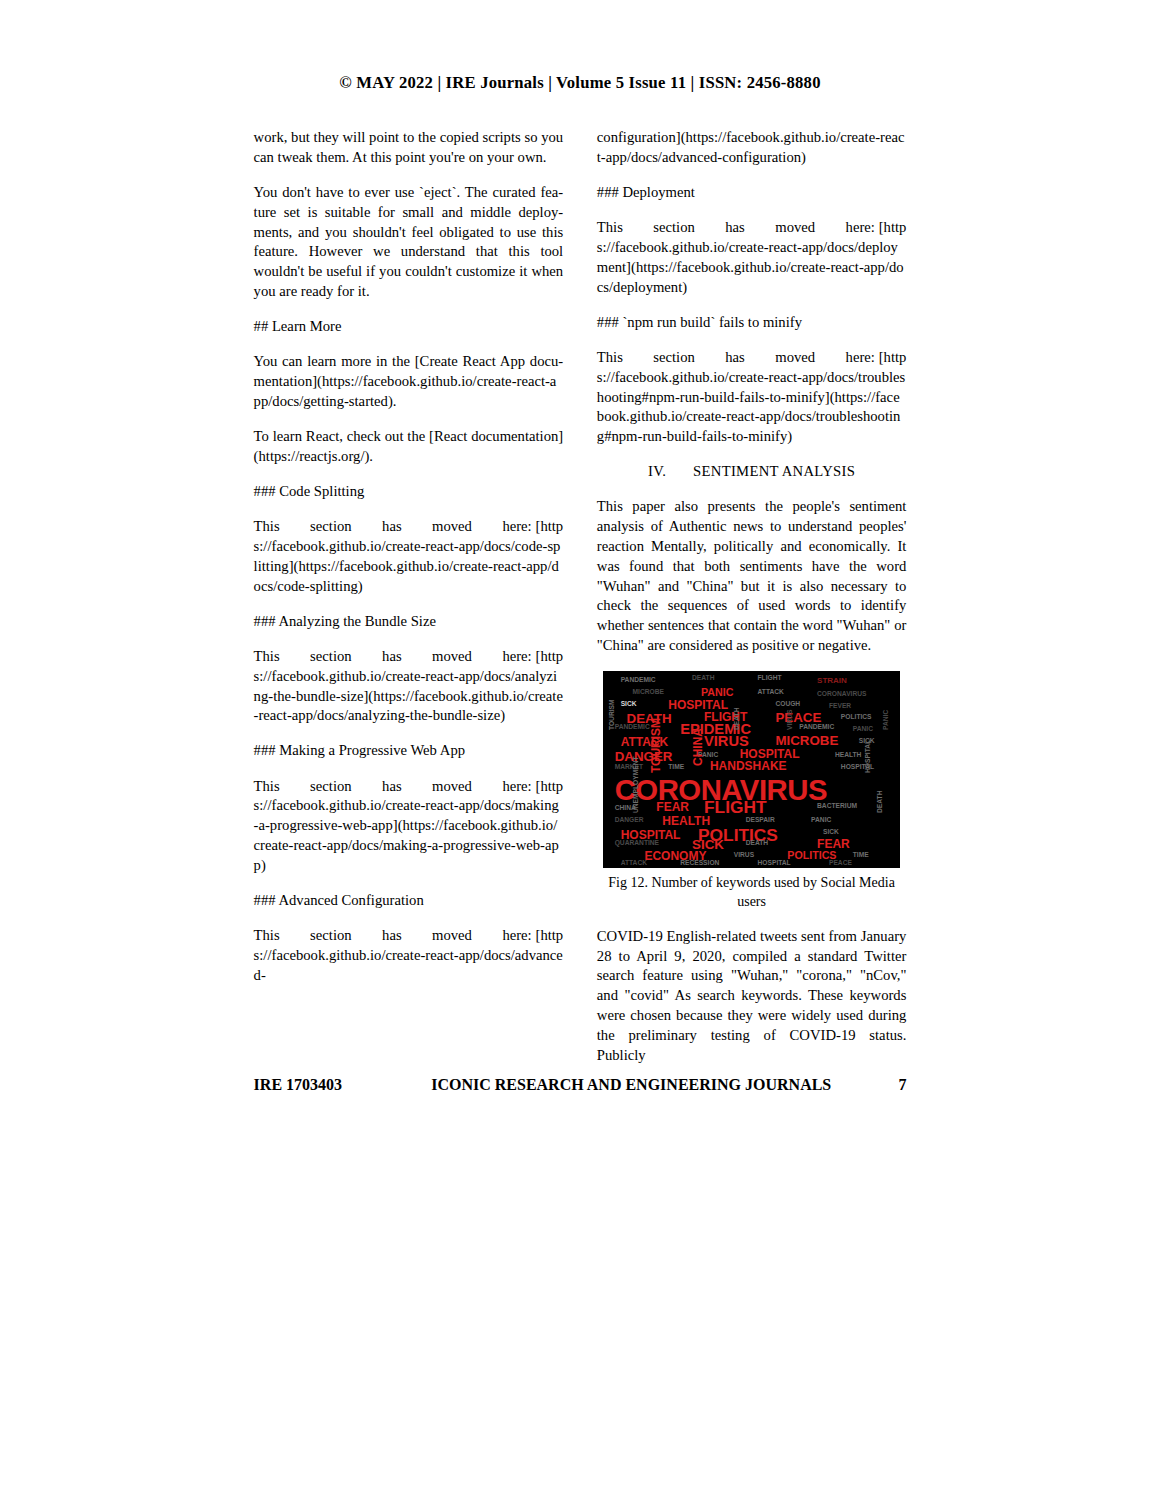© MAY 2022 | IRE Journals | Volume 5 Issue 11 | ISSN: 2456-8880
work, but they will point to the copied scripts so you can tweak them. At this point you're on your own.
You don't have to ever use `eject`. The curated feature set is suitable for small and middle deployments, and you shouldn't feel obligated to use this feature. However we understand that this tool wouldn't be useful if you couldn't customize it when you are ready for it.
## Learn More
You can learn more in the [Create React App documentation](https://facebook.github.io/create-react-app/docs/getting-started).
To learn React, check out the [React documentation](https://reactjs.org/).
### Code Splitting
This section has moved here: [https://facebook.github.io/create-react-app/docs/code-splitting](https://facebook.github.io/create-react-app/docs/code-splitting)
### Analyzing the Bundle Size
This section has moved here: [https://facebook.github.io/create-react-app/docs/analyzing-the-bundle-size](https://facebook.github.io/create-react-app/docs/analyzing-the-bundle-size)
### Making a Progressive Web App
This section has moved here: [https://facebook.github.io/create-react-app/docs/making-a-progressive-web-app](https://facebook.github.io/create-react-app/docs/making-a-progressive-web-app)
### Advanced Configuration
This section has moved here: [https://facebook.github.io/create-react-app/docs/advanced-
configuration](https://facebook.github.io/create-react-app/docs/advanced-configuration)
### Deployment
This section has moved here: [https://facebook.github.io/create-react-app/docs/deployment](https://facebook.github.io/create-react-app/docs/deployment)
### `npm run build` fails to minify
This section has moved here: [https://facebook.github.io/create-react-app/docs/troubleshooting#npm-run-build-fails-to-minify](https://facebook.github.io/create-react-app/docs/troubleshooting#npm-run-build-fails-to-minify)
IV. SENTIMENT ANALYSIS
This paper also presents the people's sentiment analysis of Authentic news to understand peoples' reaction Mentally, politically and economically. It was found that both sentiments have the word "Wuhan" and "China" but it is also necessary to check the sequences of used words to identify whether sentences that contain the word "Wuhan" or "China" are considered as positive or negative.
PANDEMIC DEATH FLIGHT STRAIN MICROBE PANIC ATTACK CORONAVIRUS SICK HOSPITAL COUGH FEVER DEATH FLIGHT PEACE POLITICS PANDEMIC EPIDEMIC PANDEMIC PANIC ATTACK VIRUS MICROBE SICK DANGER PANIC HOSPITAL HEALTH MARKET TIME HANDSHAKE HOSPITAL CORONAVIRUS CHINA FEAR FLIGHT BACTERIUM DANGER HEALTH DESPAIR PANIC HOSPITAL POLITICS SICK QUARANTINE SICK DEATH FEAR ECONOMY VIRUS POLITICS TIME ATTACK RECESSION HOSPITAL PEACE TOURISM TOURISM CHINA DEATH VIRUS HOSPITAL PANIC UNEMPLOYMENT DEATH
Fig 12. Number of keywords used by Social Media users
COVID-19 English-related tweets sent from January 28 to April 9, 2020, compiled a standard Twitter search feature using "Wuhan," "corona," "nCov," and "covid" As search keywords. These keywords were chosen because they were widely used during the preliminary testing of COVID-19 status. Publicly
IRE 1703403
ICONIC RESEARCH AND ENGINEERING JOURNALS
7